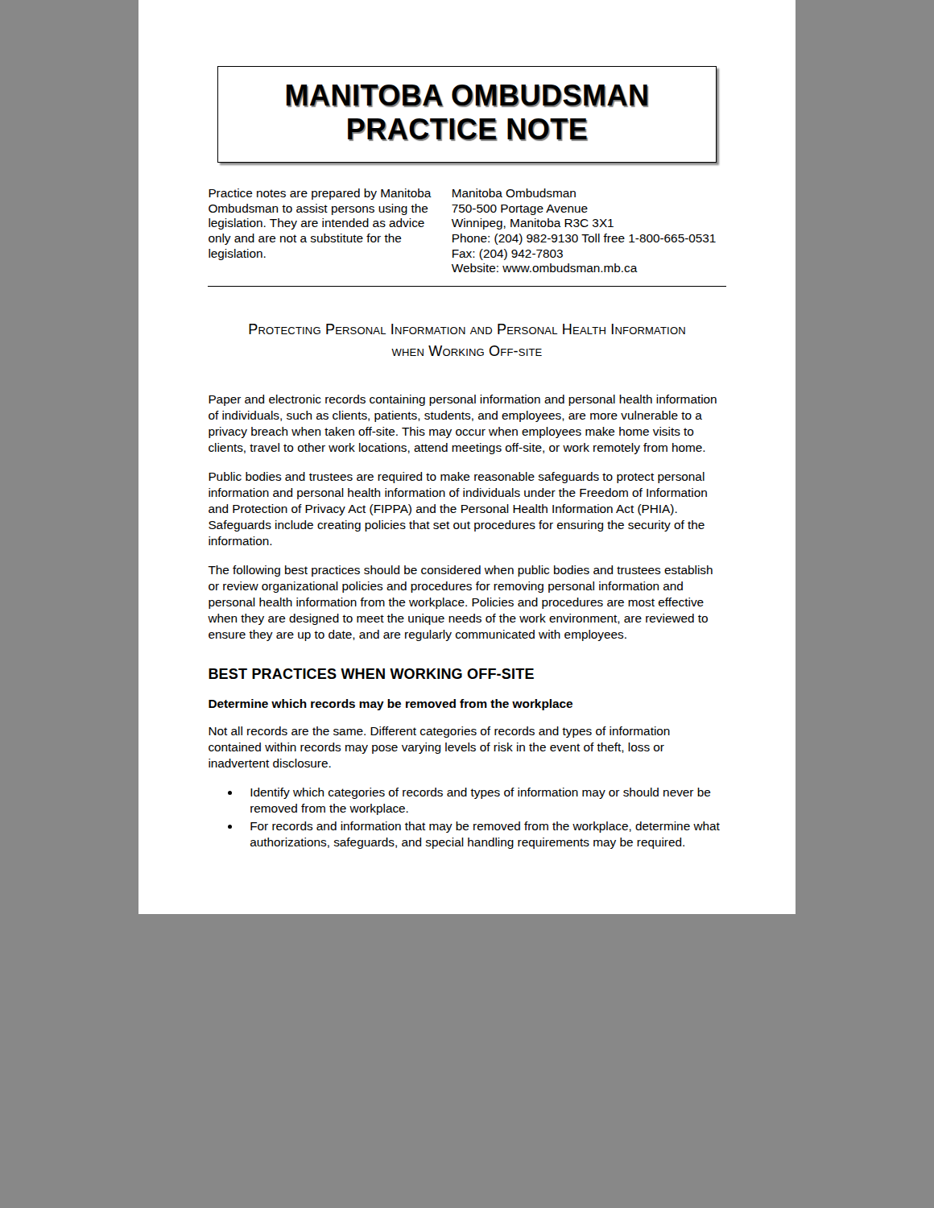MANITOBA OMBUDSMAN PRACTICE NOTE
| Practice notes are prepared by Manitoba Ombudsman to assist persons using the legislation. They are intended as advice only and are not a substitute for the legislation. | Manitoba Ombudsman 750-500 Portage Avenue Winnipeg, Manitoba R3C 3X1 Phone: (204) 982-9130 Toll free 1-800-665-0531 Fax: (204) 942-7803 Website: www.ombudsman.mb.ca |
Protecting Personal Information and Personal Health Information
when Working Off-site
Paper and electronic records containing personal information and personal health information of individuals, such as clients, patients, students, and employees, are more vulnerable to a privacy breach when taken off-site. This may occur when employees make home visits to clients, travel to other work locations, attend meetings off-site, or work remotely from home.
Public bodies and trustees are required to make reasonable safeguards to protect personal information and personal health information of individuals under the Freedom of Information and Protection of Privacy Act (FIPPA) and the Personal Health Information Act (PHIA). Safeguards include creating policies that set out procedures for ensuring the security of the information.
The following best practices should be considered when public bodies and trustees establish or review organizational policies and procedures for removing personal information and personal health information from the workplace. Policies and procedures are most effective when they are designed to meet the unique needs of the work environment, are reviewed to ensure they are up to date, and are regularly communicated with employees.
BEST PRACTICES WHEN WORKING OFF-SITE
Determine which records may be removed from the workplace
Not all records are the same. Different categories of records and types of information contained within records may pose varying levels of risk in the event of theft, loss or inadvertent disclosure.
Identify which categories of records and types of information may or should never be removed from the workplace.
For records and information that may be removed from the workplace, determine what authorizations, safeguards, and special handling requirements may be required.